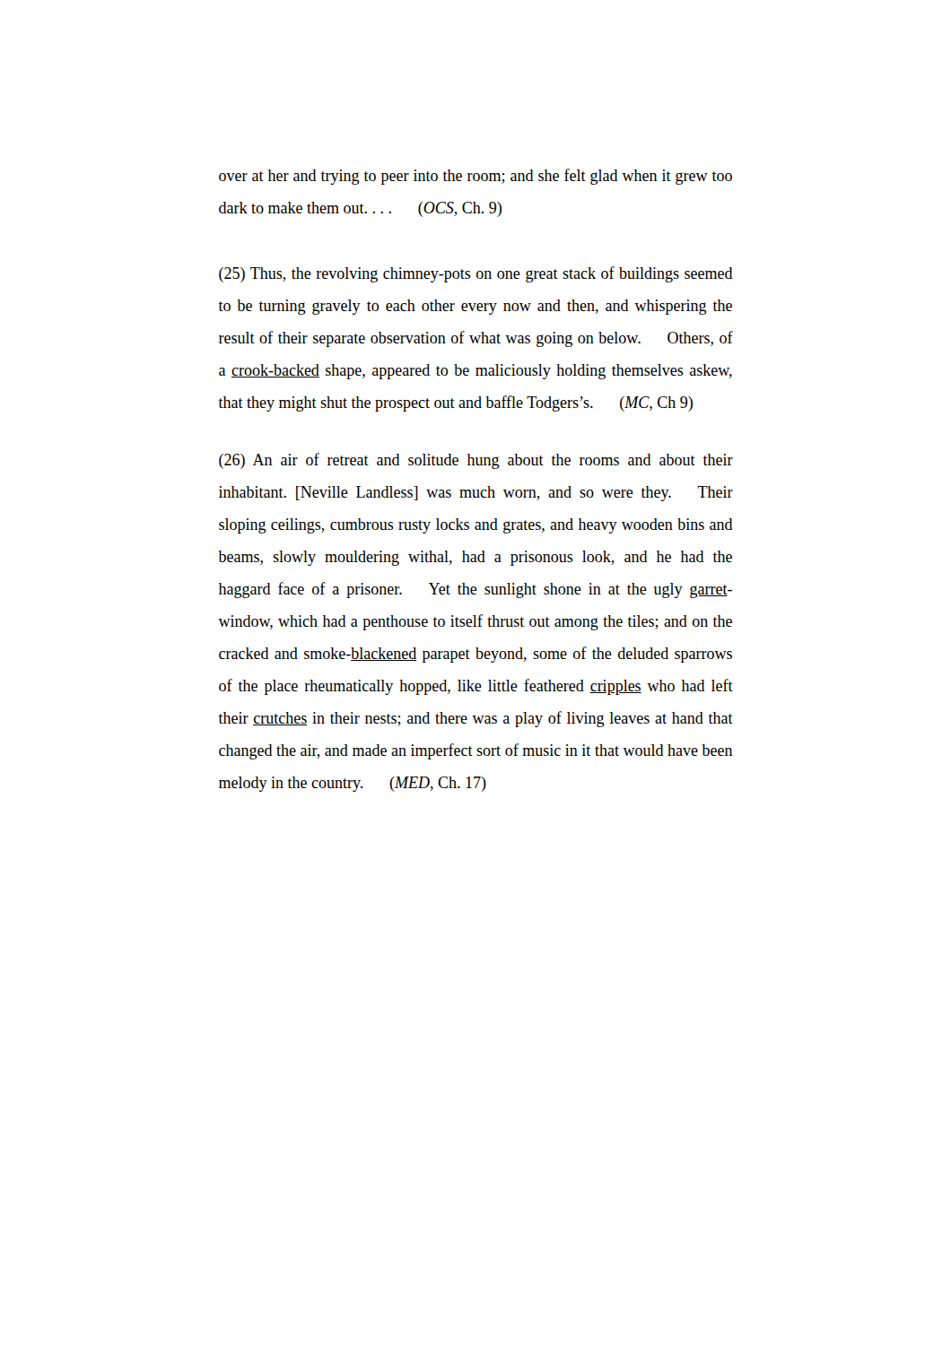over at her and trying to peer into the room; and she felt glad when it grew too dark to make them out. . . . (OCS, Ch. 9)
(25) Thus, the revolving chimney-pots on one great stack of buildings seemed to be turning gravely to each other every now and then, and whispering the result of their separate observation of what was going on below. Others, of a crook-backed shape, appeared to be maliciously holding themselves askew, that they might shut the prospect out and baffle Todgers’s. (MC, Ch 9)
(26) An air of retreat and solitude hung about the rooms and about their inhabitant. [Neville Landless] was much worn, and so were they. Their sloping ceilings, cumbrous rusty locks and grates, and heavy wooden bins and beams, slowly mouldering withal, had a prisonous look, and he had the haggard face of a prisoner. Yet the sunlight shone in at the ugly garret-window, which had a penthouse to itself thrust out among the tiles; and on the cracked and smoke-blackened parapet beyond, some of the deluded sparrows of the place rheumatically hopped, like little feathered cripples who had left their crutches in their nests; and there was a play of living leaves at hand that changed the air, and made an imperfect sort of music in it that would have been melody in the country. (MED, Ch. 17)